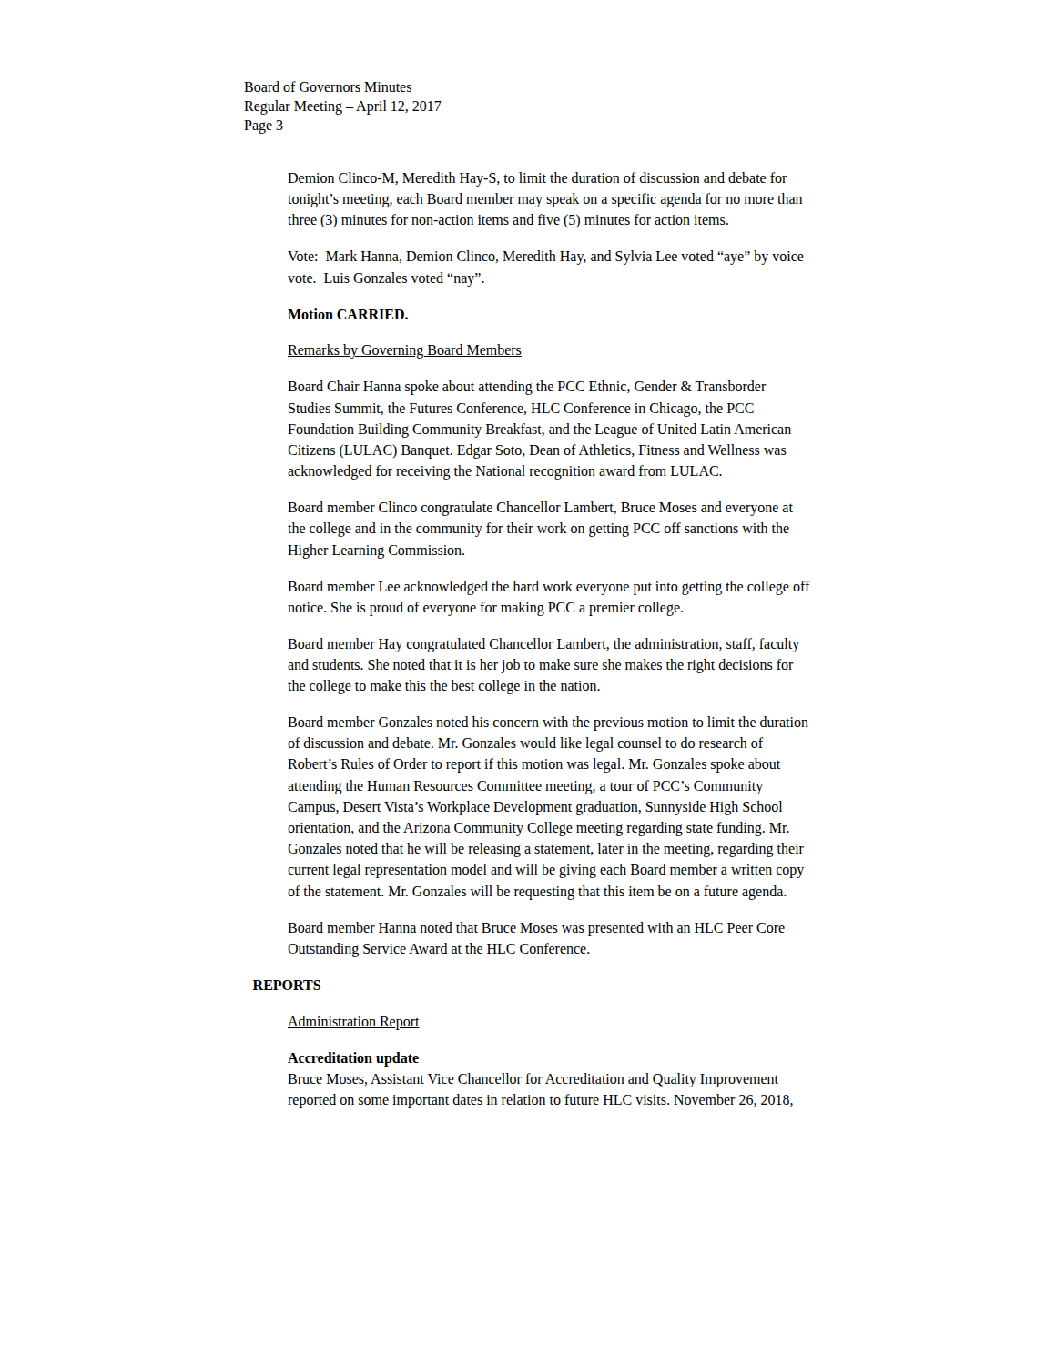Board of Governors Minutes
Regular Meeting – April 12, 2017
Page 3
Demion Clinco-M, Meredith Hay-S, to limit the duration of discussion and debate for tonight’s meeting, each Board member may speak on a specific agenda for no more than three (3) minutes for non-action items and five (5) minutes for action items.
Vote: Mark Hanna, Demion Clinco, Meredith Hay, and Sylvia Lee voted “aye” by voice vote. Luis Gonzales voted “nay”.
Motion CARRIED.
Remarks by Governing Board Members
Board Chair Hanna spoke about attending the PCC Ethnic, Gender & Transborder Studies Summit, the Futures Conference, HLC Conference in Chicago, the PCC Foundation Building Community Breakfast, and the League of United Latin American Citizens (LULAC) Banquet. Edgar Soto, Dean of Athletics, Fitness and Wellness was acknowledged for receiving the National recognition award from LULAC.
Board member Clinco congratulate Chancellor Lambert, Bruce Moses and everyone at the college and in the community for their work on getting PCC off sanctions with the Higher Learning Commission.
Board member Lee acknowledged the hard work everyone put into getting the college off notice. She is proud of everyone for making PCC a premier college.
Board member Hay congratulated Chancellor Lambert, the administration, staff, faculty and students. She noted that it is her job to make sure she makes the right decisions for the college to make this the best college in the nation.
Board member Gonzales noted his concern with the previous motion to limit the duration of discussion and debate. Mr. Gonzales would like legal counsel to do research of Robert’s Rules of Order to report if this motion was legal. Mr. Gonzales spoke about attending the Human Resources Committee meeting, a tour of PCC’s Community Campus, Desert Vista’s Workplace Development graduation, Sunnyside High School orientation, and the Arizona Community College meeting regarding state funding. Mr. Gonzales noted that he will be releasing a statement, later in the meeting, regarding their current legal representation model and will be giving each Board member a written copy of the statement. Mr. Gonzales will be requesting that this item be on a future agenda.
Board member Hanna noted that Bruce Moses was presented with an HLC Peer Core Outstanding Service Award at the HLC Conference.
REPORTS
Administration Report
Accreditation update
Bruce Moses, Assistant Vice Chancellor for Accreditation and Quality Improvement reported on some important dates in relation to future HLC visits. November 26, 2018,